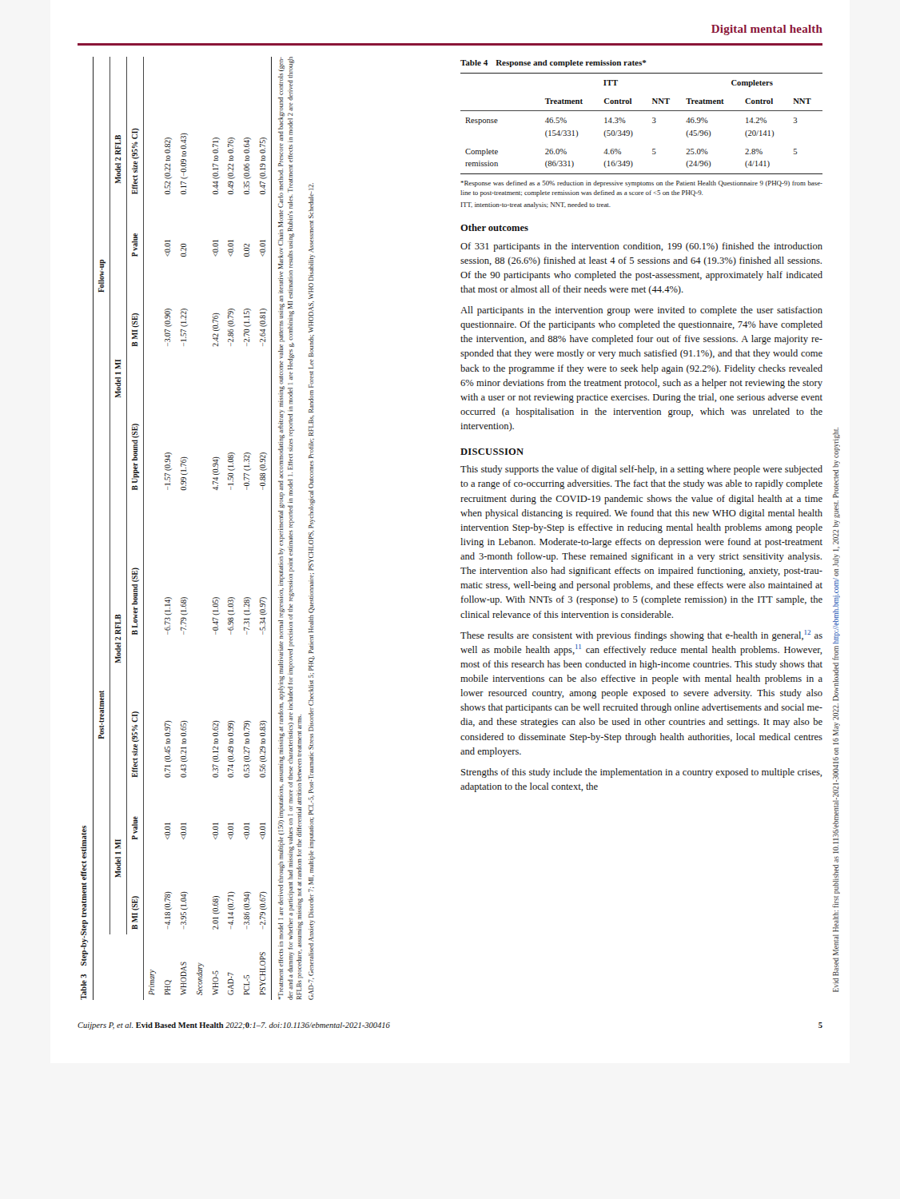Evid Based Mental Health: first published as 10.1136/ebmental-2021-300416 on 16 May 2022. Downloaded from http://ebmh.bmj.com/ on July 1, 2022 by guest. Protected by copyright.
Digital mental health
Table 3 Step-by-Step treatment effect estimates
| | Post-treatment | Follow-up |
| --- | --- | --- |
| Model 1 MI | Model 2 RFLB | Model 1 MI | Model 2 RFLB |
| | B MI (SE) | P value | Effect size (95% CI) | B Lower bound (SE) | B Upper bound (SE) | B MI (SE) | P value | Effect size (95% CI) |
| Primary |
| PHQ | −4.18 (0.78) | <0.01 | 0.71 (0.45 to 0.97) | −6.73 (1.14) | −1.57 (0.94) | −3.07 (0.90) | <0.01 | 0.52 (0.22 to 0.82) |
| WHODAS | −3.95 (1.04) | <0.01 | 0.43 (0.21 to 0.65) | −7.79 (1.68) | 0.99 (1.76) | −1.57 (1.22) | 0.20 | 0.17 (−0.09 to 0.43) |
| Secondary |
| WHO-5 | 2.01 (0.68) | <0.01 | 0.37 (0.12 to 0.62) | −0.47 (1.05) | 4.74 (0.94) | 2.42 (0.76) | <0.01 | 0.44 (0.17 to 0.71) |
| GAD-7 | −4.14 (0.71) | <0.01 | 0.74 (0.49 to 0.99) | −6.98 (1.03) | −1.50 (1.08) | −2.86 (0.79) | <0.01 | 0.49 (0.22 to 0.76) |
| PCL-5 | −3.86 (0.94) | <0.01 | 0.53 (0.27 to 0.79) | −7.31 (1.28) | −0.77 (1.32) | −2.70 (1.15) | 0.02 | 0.35 (0.06 to 0.64) |
| PSYCHLOPS | −2.79 (0.67) | <0.01 | 0.56 (0.29 to 0.83) | −5.34 (0.97) | −0.88 (0.92) | −2.64 (0.81) | <0.01 | 0.47 (0.19 to 0.75) |
*Treatment effects in model 1 are derived through multiple (150) imputations, assuming missing at random, applying multivariate normal regression, imputation by experimental group and accommodating arbitrary missing outcome value patterns using an iterative Markov Chain Monte Carlo method. Prescore and background controls (gender and a dummy for whether a participant had missing values on 1 or more of these characteristics) are included for improved precision of the regression point estimates reported in model 1. Effect sizes reported in model 1 are Hedges g, combining MI estimation results using Rubin's rules. Treatment effects in model 2 are derived through RFLBs procedure, assuming missing not at random for the differential attrition between treatment arms.
GAD-7, Generalised Anxiety Disorder 7; MI, multiple imputation; PCL-5, Post-Traumatic Stress Disorder Checklist 5; PHQ, Patient Health Questionnaire; PSYCHLOPS, Psychological Outcomes Profile; RFLBs, Random Forest Lee Bounds; WHODAS, WHO Disability Assessment Schedule-12.
Table 4 Response and complete remission rates*
| | ITT | Completers |
| --- | --- | --- |
| | Treatment | Control | NNT | Treatment | Control | NNT |
| Response | 46.5% (154/331) | 14.3% (50/349) | 3 | 46.9% (45/96) | 14.2% (20/141) | 3 |
| Complete remission | 26.0% (86/331) | 4.6% (16/349) | 5 | 25.0% (24/96) | 2.8% (4/141) | 5 |
*Response was defined as a 50% reduction in depressive symptoms on the Patient Health Questionnaire 9 (PHQ-9) from baseline to post-treatment; complete remission was defined as a score of <5 on the PHQ-9.
ITT, intention-to-treat analysis; NNT, needed to treat.
Other outcomes
Of 331 participants in the intervention condition, 199 (60.1%) finished the introduction session, 88 (26.6%) finished at least 4 of 5 sessions and 64 (19.3%) finished all sessions. Of the 90 participants who completed the post-assessment, approximately half indicated that most or almost all of their needs were met (44.4%).
All participants in the intervention group were invited to complete the user satisfaction questionnaire. Of the participants who completed the questionnaire, 74% have completed the intervention, and 88% have completed four out of five sessions. A large majority responded that they were mostly or very much satisfied (91.1%), and that they would come back to the programme if they were to seek help again (92.2%). Fidelity checks revealed 6% minor deviations from the treatment protocol, such as a helper not reviewing the story with a user or not reviewing practice exercises. During the trial, one serious adverse event occurred (a hospitalisation in the intervention group, which was unrelated to the intervention).
Discussion
This study supports the value of digital self-help, in a setting where people were subjected to a range of co-occurring adversities. The fact that the study was able to rapidly complete recruitment during the COVID-19 pandemic shows the value of digital health at a time when physical distancing is required. We found that this new WHO digital mental health intervention Step-by-Step is effective in reducing mental health problems among people living in Lebanon. Moderate-to-large effects on depression were found at post-treatment and 3-month follow-up. These remained significant in a very strict sensitivity analysis. The intervention also had significant effects on impaired functioning, anxiety, post-traumatic stress, well-being and personal problems, and these effects were also maintained at follow-up. With NNTs of 3 (response) to 5 (complete remission) in the ITT sample, the clinical relevance of this intervention is considerable.
These results are consistent with previous findings showing that e-health in general,12 as well as mobile health apps,11 can effectively reduce mental health problems. However, most of this research has been conducted in high-income countries. This study shows that mobile interventions can be also effective in people with mental health problems in a lower resourced country, among people exposed to severe adversity. This study also shows that participants can be well recruited through online advertisements and social media, and these strategies can also be used in other countries and settings. It may also be considered to disseminate Step-by-Step through health authorities, local medical centres and employers.
Strengths of this study include the implementation in a country exposed to multiple crises, adaptation to the local context, the
Cuijpers P, et al. Evid Based Ment Health 2022;0:1–7. doi:10.1136/ebmental-2021-300416
5